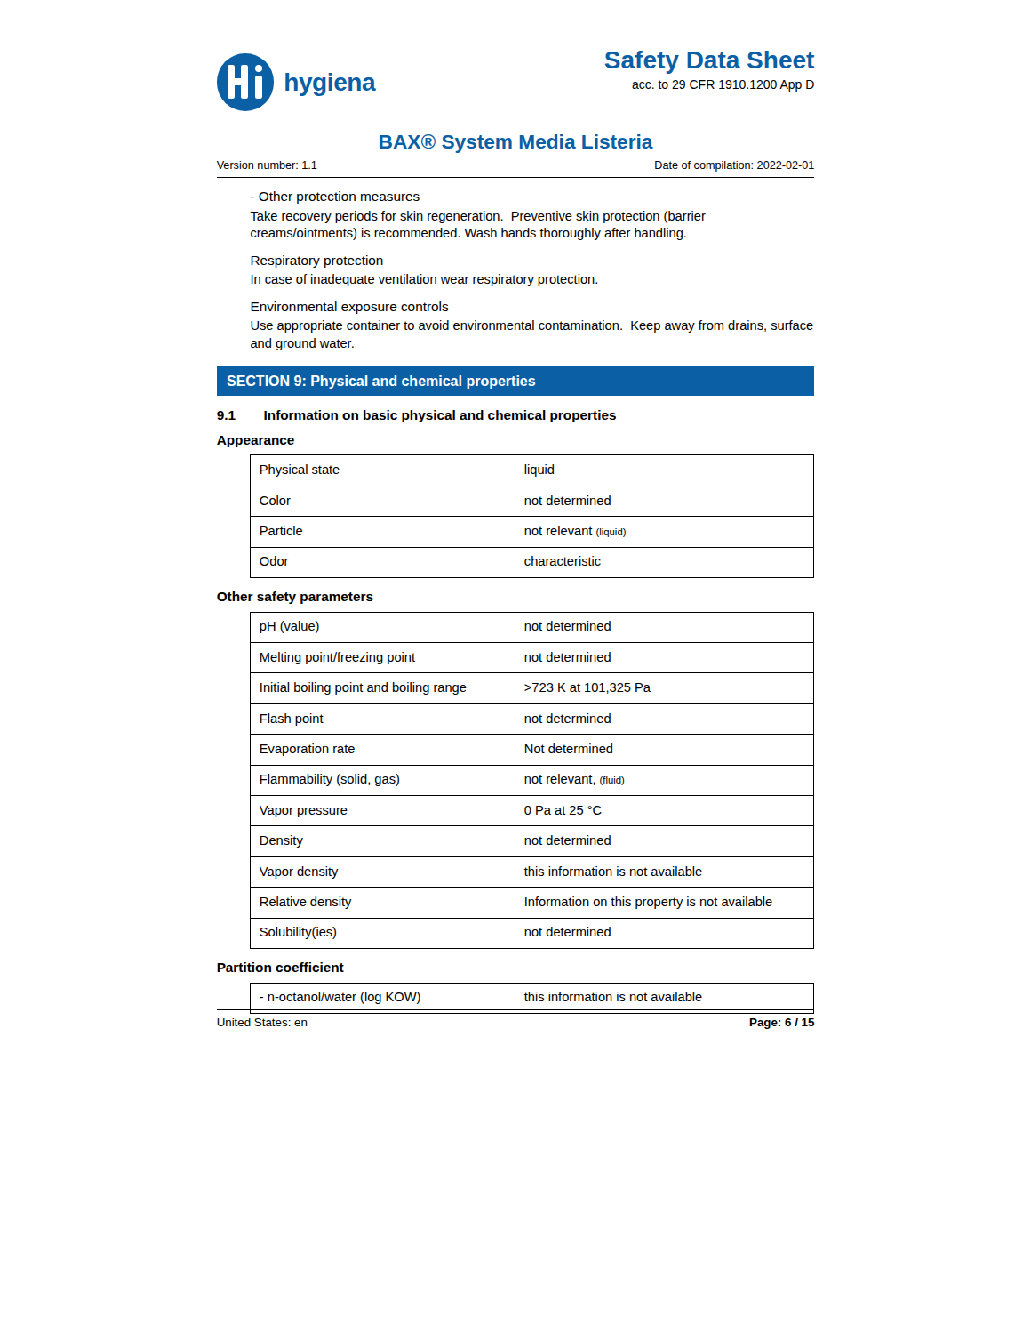hygiena
Safety Data Sheet
acc. to 29 CFR 1910.1200 App D
BAX® System Media Listeria
Version number: 1.1
Date of compilation: 2022-02-01
- Other protection measures
Take recovery periods for skin regeneration. Preventive skin protection (barrier creams/ointments) is recommended. Wash hands thoroughly after handling.
Respiratory protection
In case of inadequate ventilation wear respiratory protection.
Environmental exposure controls
Use appropriate container to avoid environmental contamination. Keep away from drains, surface and ground water.
SECTION 9: Physical and chemical properties
9.1
Information on basic physical and chemical properties
Appearance
| Physical state | liquid |
| Color | not determined |
| Particle | not relevant (liquid) |
| Odor | characteristic |
Other safety parameters
| pH (value) | not determined |
| Melting point/freezing point | not determined |
| Initial boiling point and boiling range | >723 K at 101,325 Pa |
| Flash point | not determined |
| Evaporation rate | Not determined |
| Flammability (solid, gas) | not relevant, (fluid) |
| Vapor pressure | 0 Pa at 25 °C |
| Density | not determined |
| Vapor density | this information is not available |
| Relative density | Information on this property is not available |
| Solubility(ies) | not determined |
Partition coefficient
| - n-octanol/water (log KOW) | this information is not available |
United States: en
Page: 6 / 15